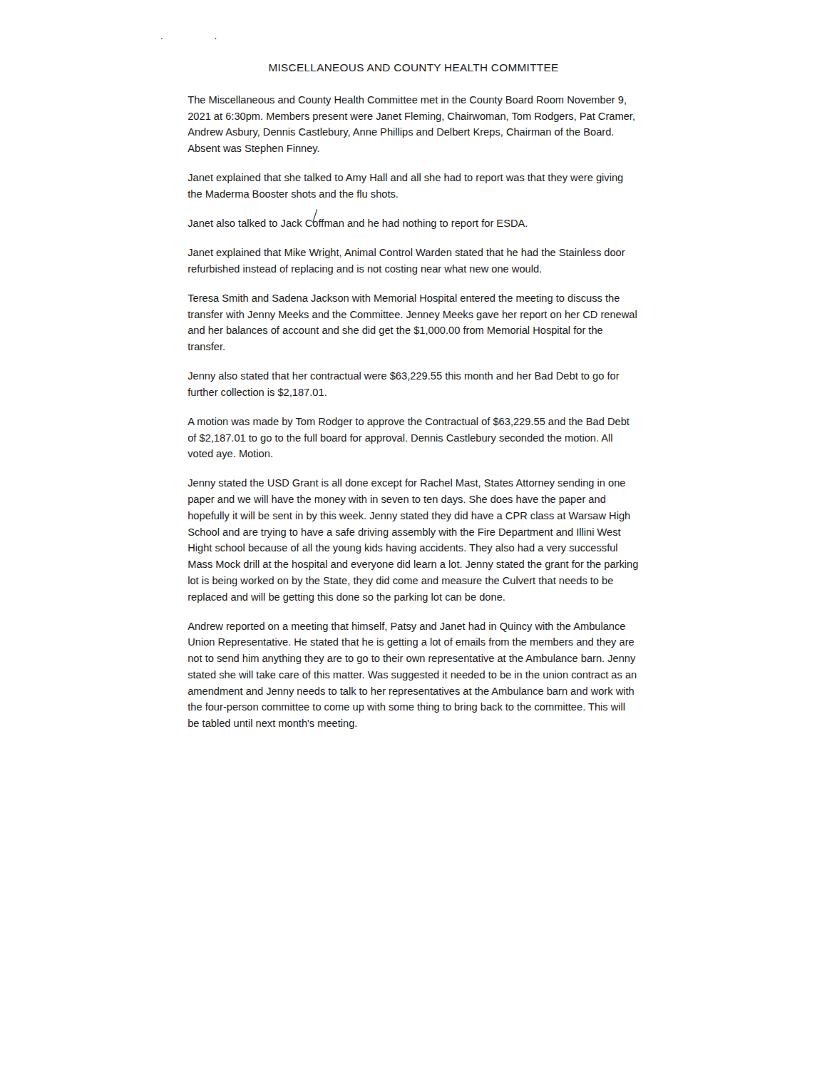. .
MISCELLANEOUS AND COUNTY HEALTH COMMITTEE
The Miscellaneous and County Health Committee met in the County Board Room November 9, 2021 at 6:30pm. Members present were Janet Fleming, Chairwoman, Tom Rodgers, Pat Cramer, Andrew Asbury, Dennis Castlebury, Anne Phillips and Delbert Kreps, Chairman of the Board. Absent was Stephen Finney.
Janet explained that she talked to Amy Hall and all she had to report was that they were giving the Maderma Booster shots and the flu shots.
Janet also talked to Jack Coffman and he had nothing to report for ESDA.
Janet explained that Mike Wright, Animal Control Warden stated that he had the Stainless door refurbished instead of replacing and is not costing near what new one would.
Teresa Smith and Sadena Jackson with Memorial Hospital entered the meeting to discuss the transfer with Jenny Meeks and the Committee. Jenney Meeks gave her report on her CD renewal and her balances of account and she did get the $1,000.00 from Memorial Hospital for the transfer.
Jenny also stated that her contractual were $63,229.55 this month and her Bad Debt to go for further collection is $2,187.01.
A motion was made by Tom Rodger to approve the Contractual of $63,229.55 and the Bad Debt of $2,187.01 to go to the full board for approval. Dennis Castlebury seconded the motion. All voted aye. Motion.
Jenny stated the USD Grant is all done except for Rachel Mast, States Attorney sending in one paper and we will have the money with in seven to ten days. She does have the paper and hopefully it will be sent in by this week. Jenny stated they did have a CPR class at Warsaw High School and are trying to have a safe driving assembly with the Fire Department and Illini West Hight school because of all the young kids having accidents. They also had a very successful Mass Mock drill at the hospital and everyone did learn a lot. Jenny stated the grant for the parking lot is being worked on by the State, they did come and measure the Culvert that needs to be replaced and will be getting this done so the parking lot can be done.
Andrew reported on a meeting that himself, Patsy and Janet had in Quincy with the Ambulance Union Representative. He stated that he is getting a lot of emails from the members and they are not to send him anything they are to go to their own representative at the Ambulance barn. Jenny stated she will take care of this matter. Was suggested it needed to be in the union contract as an amendment and Jenny needs to talk to her representatives at the Ambulance barn and work with the four-person committee to come up with some thing to bring back to the committee. This will be tabled until next month's meeting.